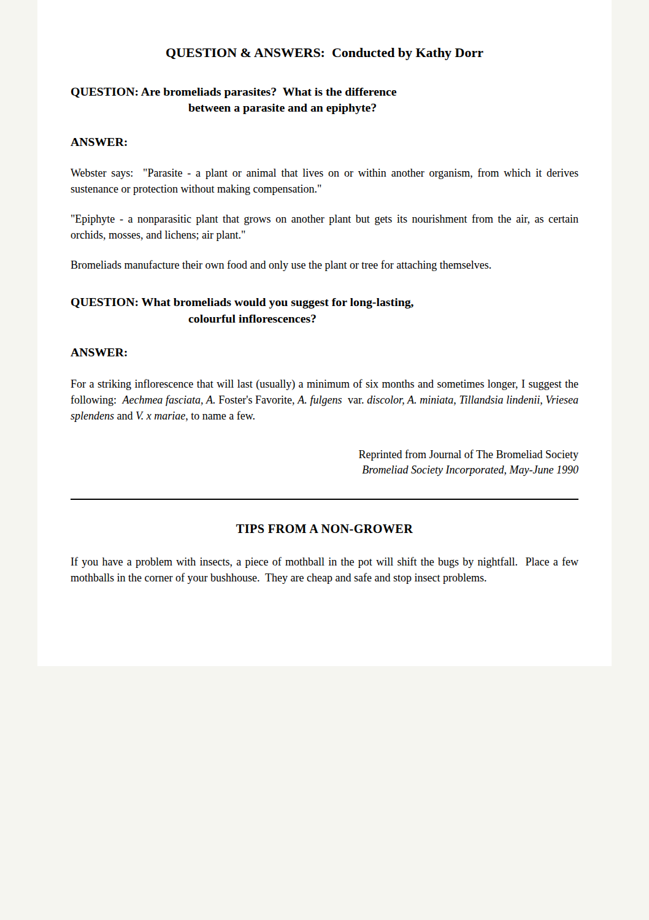QUESTION & ANSWERS: Conducted by Kathy Dorr
QUESTION: Are bromeliads parasites? What is the differencebetween a parasite and an epiphyte?
ANSWER:
Webster says: "Parasite - a plant or animal that lives on or within another organism, from which it derives sustenance or protection without making compensation."
"Epiphyte - a nonparasitic plant that grows on another plant but gets its nourishment from the air, as certain orchids, mosses, and lichens; air plant."
Bromeliads manufacture their own food and only use the plant or tree for attaching themselves.
QUESTION: What bromeliads would you suggest for long-lasting,colourful inflorescences?
ANSWER:
For a striking inflorescence that will last (usually) a minimum of six months and sometimes longer, I suggest the following: Aechmea fasciata, A. Foster's Favorite, A. fulgens var. discolor, A. miniata, Tillandsia lindenii, Vriesea splendens and V. x mariae, to name a few.
Reprinted from Journal of The Bromeliad Society
Bromeliad Society Incorporated, May-June 1990
TIPS FROM A NON-GROWER
If you have a problem with insects, a piece of mothball in the pot will shift the bugs by nightfall. Place a few mothballs in the corner of your bushhouse. They are cheap and safe and stop insect problems.